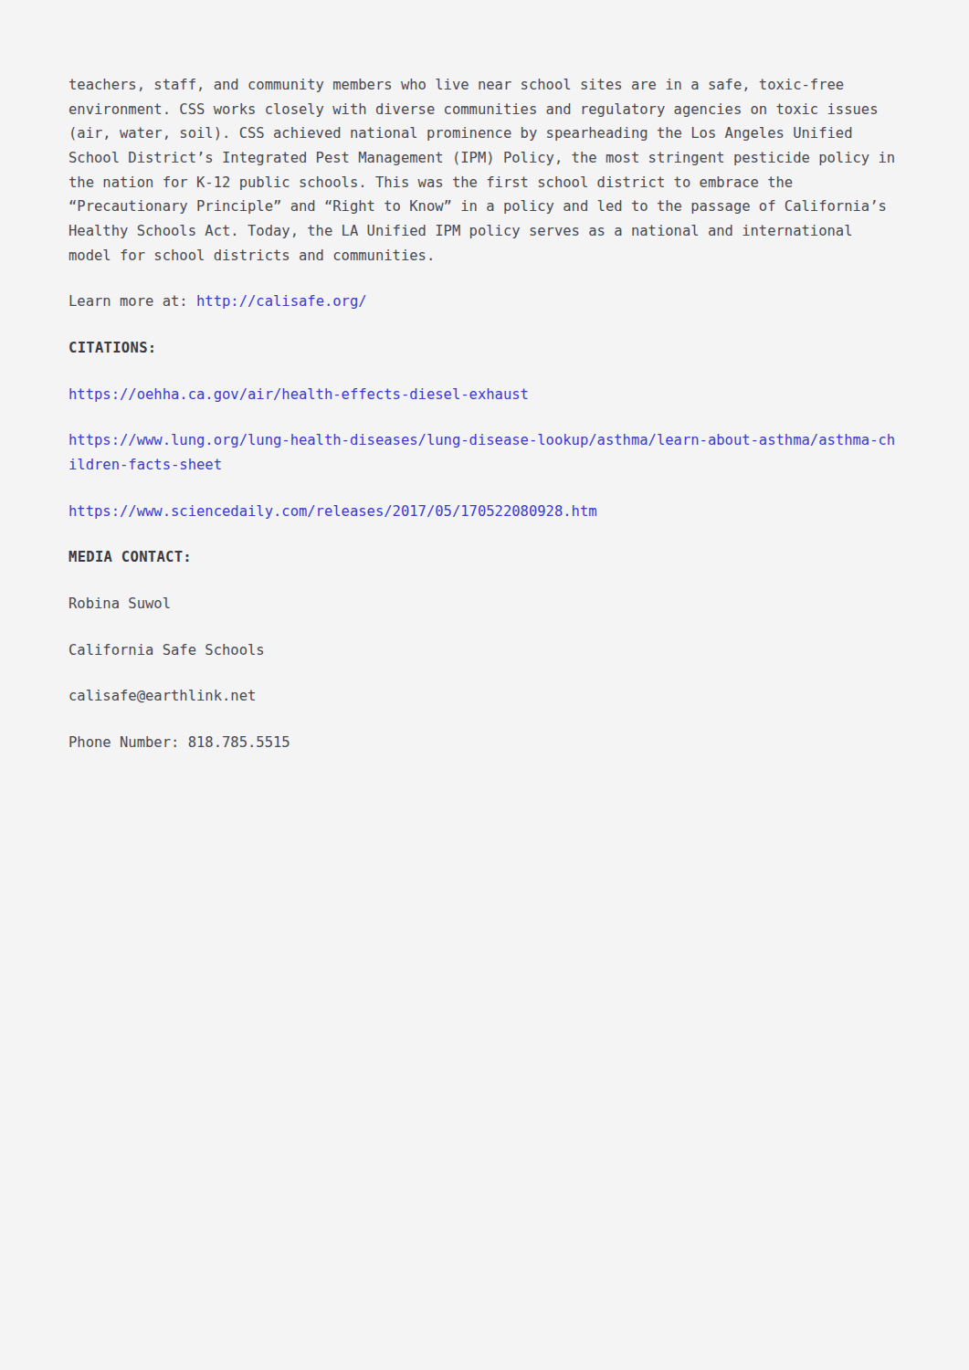teachers, staff, and community members who live near school sites are in a safe, toxic-free environment. CSS works closely with diverse communities and regulatory agencies on toxic issues (air, water, soil). CSS achieved national prominence by spearheading the Los Angeles Unified School District’s Integrated Pest Management (IPM) Policy, the most stringent pesticide policy in the nation for K-12 public schools. This was the first school district to embrace the “Precautionary Principle” and “Right to Know” in a policy and led to the passage of California’s Healthy Schools Act. Today, the LA Unified IPM policy serves as a national and international model for school districts and communities.
Learn more at: http://calisafe.org/
CITATIONS:
https://oehha.ca.gov/air/health-effects-diesel-exhaust
https://www.lung.org/lung-health-diseases/lung-disease-lookup/asthma/learn-about-asthma/asthma-children-facts-sheet
https://www.sciencedaily.com/releases/2017/05/170522080928.htm
MEDIA CONTACT:
Robina Suwol
California Safe Schools
calisafe@earthlink.net
Phone Number: 818.785.5515